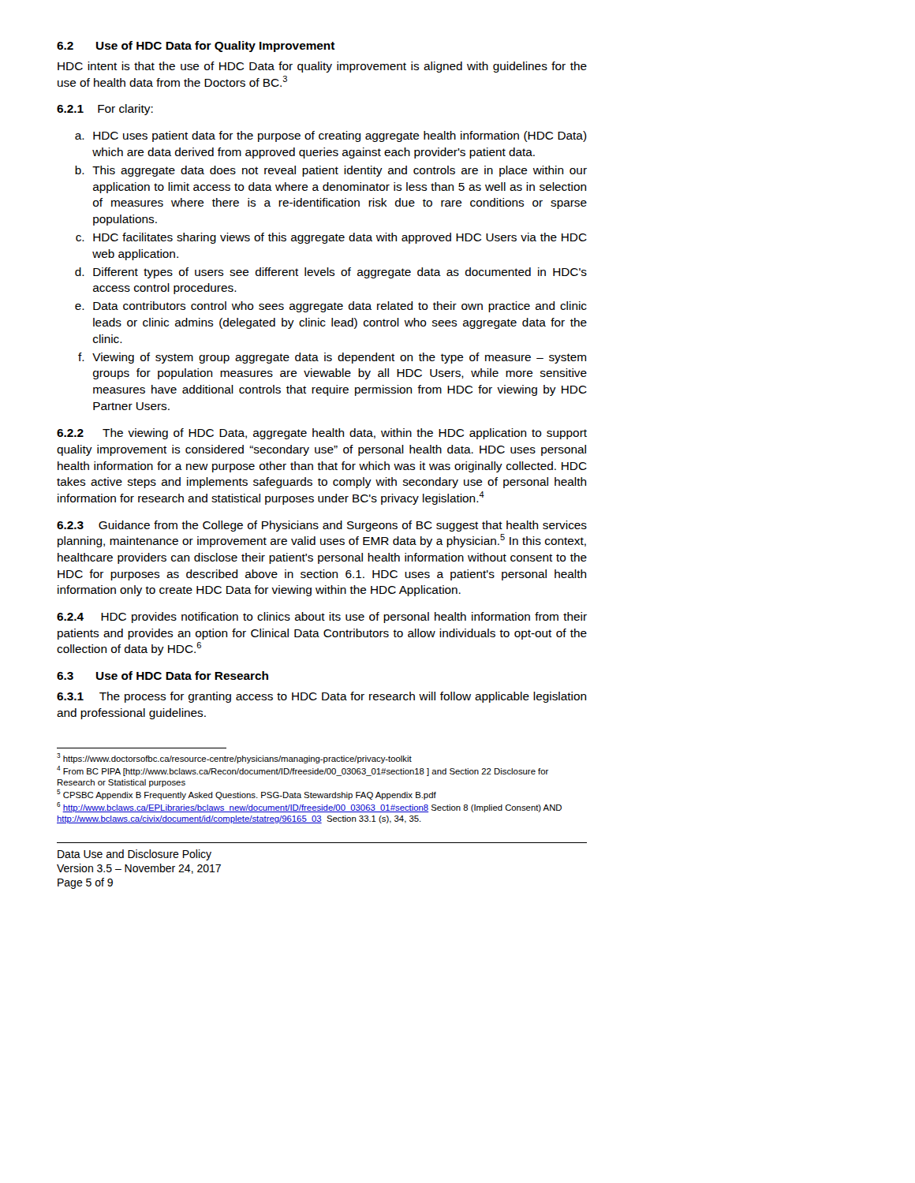6.2 Use of HDC Data for Quality Improvement
HDC intent is that the use of HDC Data for quality improvement is aligned with guidelines for the use of health data from the Doctors of BC.3
6.2.1 For clarity:
HDC uses patient data for the purpose of creating aggregate health information (HDC Data) which are data derived from approved queries against each provider's patient data.
This aggregate data does not reveal patient identity and controls are in place within our application to limit access to data where a denominator is less than 5 as well as in selection of measures where there is a re-identification risk due to rare conditions or sparse populations.
HDC facilitates sharing views of this aggregate data with approved HDC Users via the HDC web application.
Different types of users see different levels of aggregate data as documented in HDC's access control procedures.
Data contributors control who sees aggregate data related to their own practice and clinic leads or clinic admins (delegated by clinic lead) control who sees aggregate data for the clinic.
Viewing of system group aggregate data is dependent on the type of measure – system groups for population measures are viewable by all HDC Users, while more sensitive measures have additional controls that require permission from HDC for viewing by HDC Partner Users.
6.2.2 The viewing of HDC Data, aggregate health data, within the HDC application to support quality improvement is considered “secondary use” of personal health data. HDC uses personal health information for a new purpose other than that for which was it was originally collected. HDC takes active steps and implements safeguards to comply with secondary use of personal health information for research and statistical purposes under BC's privacy legislation.4
6.2.3 Guidance from the College of Physicians and Surgeons of BC suggest that health services planning, maintenance or improvement are valid uses of EMR data by a physician.5 In this context, healthcare providers can disclose their patient's personal health information without consent to the HDC for purposes as described above in section 6.1. HDC uses a patient's personal health information only to create HDC Data for viewing within the HDC Application.
6.2.4 HDC provides notification to clinics about its use of personal health information from their patients and provides an option for Clinical Data Contributors to allow individuals to opt-out of the collection of data by HDC.6
6.3 Use of HDC Data for Research
6.3.1 The process for granting access to HDC Data for research will follow applicable legislation and professional guidelines.
3 https://www.doctorsofbc.ca/resource-centre/physicians/managing-practice/privacy-toolkit
4 From BC PIPA [http://www.bclaws.ca/Recon/document/ID/freeside/00_03063_01#section18 ] and Section 22 Disclosure for Research or Statistical purposes
5 CPSBC Appendix B Frequently Asked Questions. PSG-Data Stewardship FAQ Appendix B.pdf
6 http://www.bclaws.ca/EPLibraries/bclaws_new/document/ID/freeside/00_03063_01#section8 Section 8 (Implied Consent) AND http://www.bclaws.ca/civix/document/id/complete/statreg/96165_03 Section 33.1 (s), 34, 35.
Data Use and Disclosure Policy
Version 3.5 – November 24, 2017
Page 5 of 9